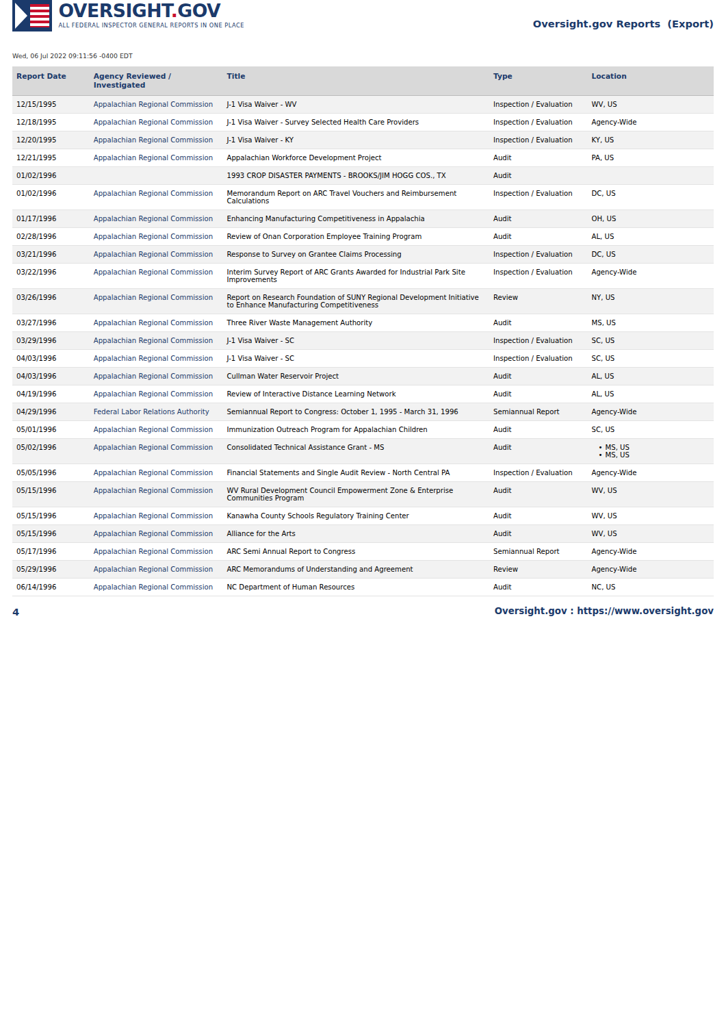OVERSIGHT. GOV
ALL FEDERAL INSPECTOR GENERAL REPORTS IN ONE PLACE
Oversight.gov Reports (Export)
Wed, 06 Jul 2022 09:11:56 -0400 EDT
| Report Date | Agency Reviewed / Investigated | Title | Type | Location |
| --- | --- | --- | --- | --- |
| 12/15/1995 | Appalachian Regional Commission | J-1 Visa Waiver - WV | Inspection / Evaluation | WV, US |
| 12/18/1995 | Appalachian Regional Commission | J-1 Visa Waiver - Survey Selected Health Care Providers | Inspection / Evaluation | Agency-Wide |
| 12/20/1995 | Appalachian Regional Commission | J-1 Visa Waiver - KY | Inspection / Evaluation | KY, US |
| 12/21/1995 | Appalachian Regional Commission | Appalachian Workforce Development Project | Audit | PA, US |
| 01/02/1996 | | 1993 CROP DISASTER PAYMENTS - BROOKS/JIM HOGG COS., TX | Audit | |
| 01/02/1996 | Appalachian Regional Commission | Memorandum Report on ARC Travel Vouchers and Reimbursement Calculations | Inspection / Evaluation | DC, US |
| 01/17/1996 | Appalachian Regional Commission | Enhancing Manufacturing Competitiveness in Appalachia | Audit | OH, US |
| 02/28/1996 | Appalachian Regional Commission | Review of Onan Corporation Employee Training Program | Audit | AL, US |
| 03/21/1996 | Appalachian Regional Commission | Response to Survey on Grantee Claims Processing | Inspection / Evaluation | DC, US |
| 03/22/1996 | Appalachian Regional Commission | Interim Survey Report of ARC Grants Awarded for Industrial Park Site Improvements | Inspection / Evaluation | Agency-Wide |
| 03/26/1996 | Appalachian Regional Commission | Report on Research Foundation of SUNY Regional Development Initiative to Enhance Manufacturing Competitiveness | Review | NY, US |
| 03/27/1996 | Appalachian Regional Commission | Three River Waste Management Authority | Audit | MS, US |
| 03/29/1996 | Appalachian Regional Commission | J-1 Visa Waiver - SC | Inspection / Evaluation | SC, US |
| 04/03/1996 | Appalachian Regional Commission | J-1 Visa Waiver - SC | Inspection / Evaluation | SC, US |
| 04/03/1996 | Appalachian Regional Commission | Cullman Water Reservoir Project | Audit | AL, US |
| 04/19/1996 | Appalachian Regional Commission | Review of Interactive Distance Learning Network | Audit | AL, US |
| 04/29/1996 | Federal Labor Relations Authority | Semiannual Report to Congress: October 1, 1995 - March 31, 1996 | Semiannual Report | Agency-Wide |
| 05/01/1996 | Appalachian Regional Commission | Immunization Outreach Program for Appalachian Children | Audit | SC, US |
| 05/02/1996 | Appalachian Regional Commission | Consolidated Technical Assistance Grant - MS | Audit | MS, US MS, US |
| 05/05/1996 | Appalachian Regional Commission | Financial Statements and Single Audit Review - North Central PA | Inspection / Evaluation | Agency-Wide |
| 05/15/1996 | Appalachian Regional Commission | WV Rural Development Council Empowerment Zone & Enterprise Communities Program | Audit | WV, US |
| 05/15/1996 | Appalachian Regional Commission | Kanawha County Schools Regulatory Training Center | Audit | WV, US |
| 05/15/1996 | Appalachian Regional Commission | Alliance for the Arts | Audit | WV, US |
| 05/17/1996 | Appalachian Regional Commission | ARC Semi Annual Report to Congress | Semiannual Report | Agency-Wide |
| 05/29/1996 | Appalachian Regional Commission | ARC Memorandums of Understanding and Agreement | Review | Agency-Wide |
| 06/14/1996 | Appalachian Regional Commission | NC Department of Human Resources | Audit | NC, US |
4 Oversight.gov : https://www.oversight.gov